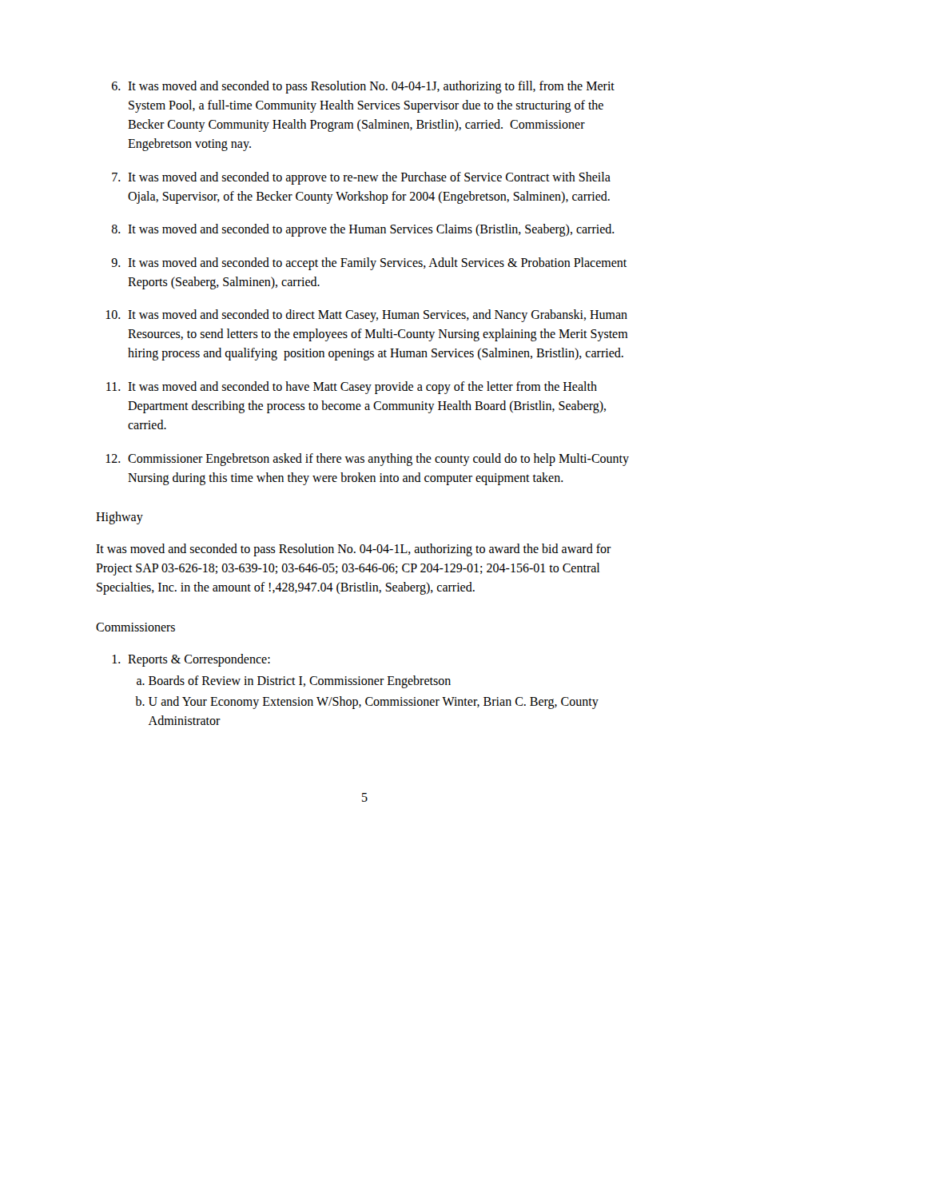It was moved and seconded to pass Resolution No. 04-04-1J, authorizing to fill, from the Merit System Pool, a full-time Community Health Services Supervisor due to the structuring of the Becker County Community Health Program (Salminen, Bristlin), carried. Commissioner Engebretson voting nay.
It was moved and seconded to approve to re-new the Purchase of Service Contract with Sheila Ojala, Supervisor, of the Becker County Workshop for 2004 (Engebretson, Salminen), carried.
It was moved and seconded to approve the Human Services Claims (Bristlin, Seaberg), carried.
It was moved and seconded to accept the Family Services, Adult Services & Probation Placement Reports (Seaberg, Salminen), carried.
It was moved and seconded to direct Matt Casey, Human Services, and Nancy Grabanski, Human Resources, to send letters to the employees of Multi-County Nursing explaining the Merit System hiring process and qualifying position openings at Human Services (Salminen, Bristlin), carried.
It was moved and seconded to have Matt Casey provide a copy of the letter from the Health Department describing the process to become a Community Health Board (Bristlin, Seaberg), carried.
Commissioner Engebretson asked if there was anything the county could do to help Multi-County Nursing during this time when they were broken into and computer equipment taken.
Highway
It was moved and seconded to pass Resolution No. 04-04-1L, authorizing to award the bid award for Project SAP 03-626-18; 03-639-10; 03-646-05; 03-646-06; CP 204-129-01; 204-156-01 to Central Specialties, Inc. in the amount of !,428,947.04 (Bristlin, Seaberg), carried.
Commissioners
Reports & Correspondence:
Boards of Review in District I, Commissioner Engebretson
U and Your Economy Extension W/Shop, Commissioner Winter, Brian C. Berg, County Administrator
5